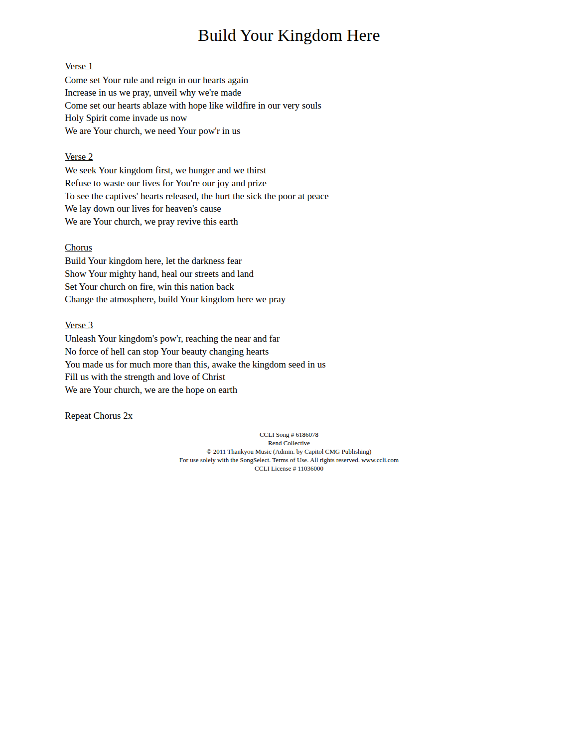Build Your Kingdom Here
Verse 1
Come set Your rule and reign in our hearts again
Increase in us we pray, unveil why we're made
Come set our hearts ablaze with hope like wildfire in our very souls
Holy Spirit come invade us now
We are Your church, we need Your pow'r in us
Verse 2
We seek Your kingdom first, we hunger and we thirst
Refuse to waste our lives for You're our joy and prize
To see the captives' hearts released, the hurt the sick the poor at peace
We lay down our lives for heaven's cause
We are Your church, we pray revive this earth
Chorus
Build Your kingdom here, let the darkness fear
Show Your mighty hand, heal our streets and land
Set Your church on fire, win this nation back
Change the atmosphere, build Your kingdom here we pray
Verse 3
Unleash Your kingdom's pow'r, reaching the near and far
No force of hell can stop Your beauty changing hearts
You made us for much more than this, awake the kingdom seed in us
Fill us with the strength and love of Christ
We are Your church, we are the hope on earth
Repeat Chorus 2x
CCLI Song # 6186078
Rend Collective
© 2011 Thankyou Music (Admin. by Capitol CMG Publishing)
For use solely with the SongSelect. Terms of Use. All rights reserved. www.ccli.com
CCLI License # 11036000